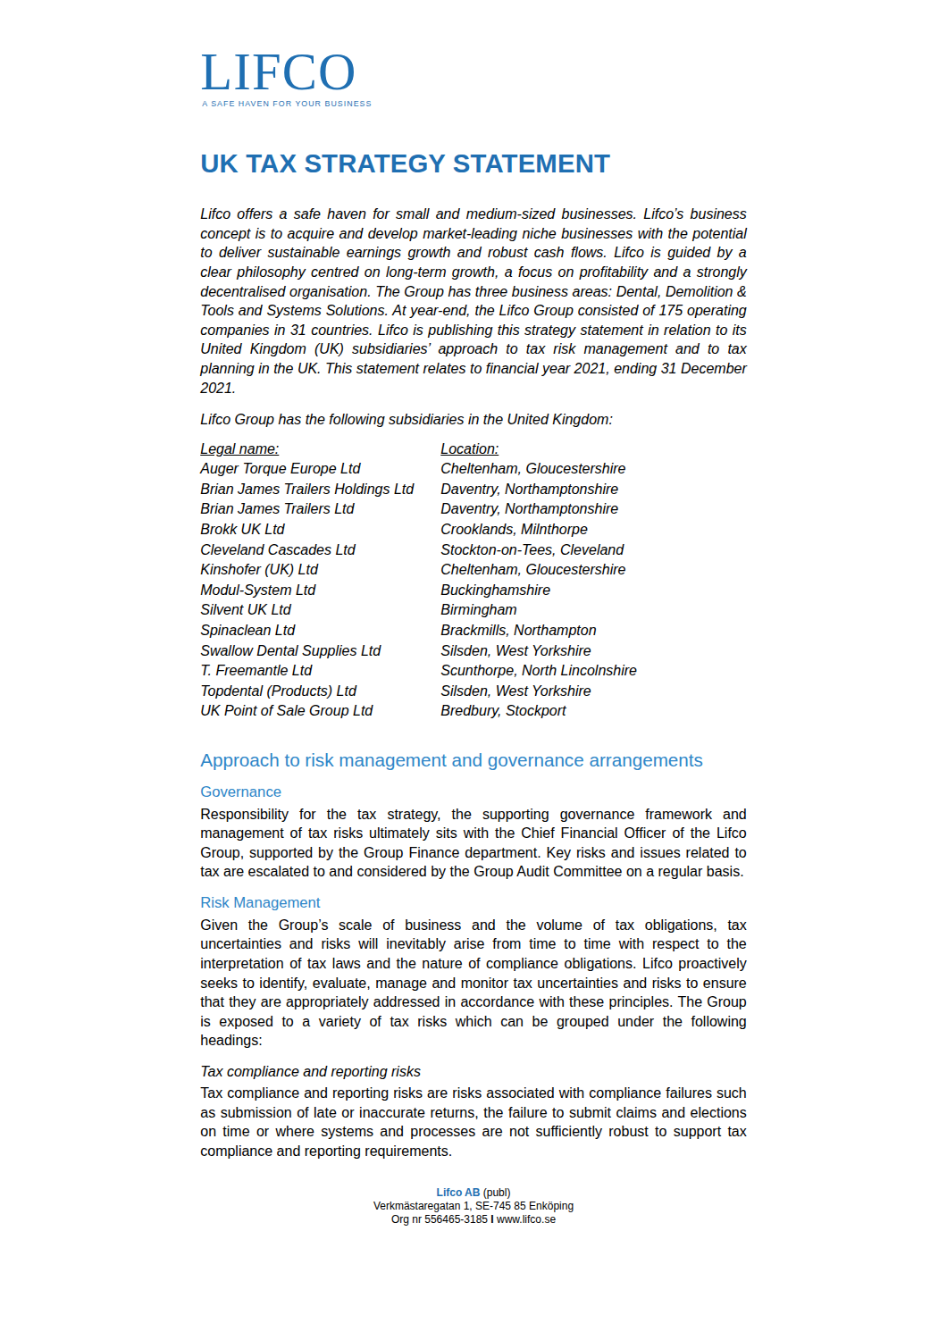LIFCO
A SAFE HAVEN FOR YOUR BUSINESS
UK TAX STRATEGY STATEMENT
Lifco offers a safe haven for small and medium-sized businesses. Lifco’s business concept is to acquire and develop market-leading niche businesses with the potential to deliver sustainable earnings growth and robust cash flows. Lifco is guided by a clear philosophy centred on long-term growth, a focus on profitability and a strongly decentralised organisation. The Group has three business areas: Dental, Demolition & Tools and Systems Solutions. At year-end, the Lifco Group consisted of 175 operating companies in 31 countries. Lifco is publishing this strategy statement in relation to its United Kingdom (UK) subsidiaries’ approach to tax risk management and to tax planning in the UK. This statement relates to financial year 2021, ending 31 December 2021.
Lifco Group has the following subsidiaries in the United Kingdom:
| Legal name: | Location: |
| --- | --- |
| Auger Torque Europe Ltd | Cheltenham, Gloucestershire |
| Brian James Trailers Holdings Ltd | Daventry, Northamptonshire |
| Brian James Trailers Ltd | Daventry, Northamptonshire |
| Brokk UK Ltd | Crooklands, Milnthorpe |
| Cleveland Cascades Ltd | Stockton-on-Tees, Cleveland |
| Kinshofer (UK) Ltd | Cheltenham, Gloucestershire |
| Modul-System Ltd | Buckinghamshire |
| Silvent UK Ltd | Birmingham |
| Spinaclean Ltd | Brackmills, Northampton |
| Swallow Dental Supplies Ltd | Silsden, West Yorkshire |
| T. Freemantle Ltd | Scunthorpe, North Lincolnshire |
| Topdental (Products) Ltd | Silsden, West Yorkshire |
| UK Point of Sale Group Ltd | Bredbury, Stockport |
Approach to risk management and governance arrangements
Governance
Responsibility for the tax strategy, the supporting governance framework and management of tax risks ultimately sits with the Chief Financial Officer of the Lifco Group, supported by the Group Finance department. Key risks and issues related to tax are escalated to and considered by the Group Audit Committee on a regular basis.
Risk Management
Given the Group’s scale of business and the volume of tax obligations, tax uncertainties and risks will inevitably arise from time to time with respect to the interpretation of tax laws and the nature of compliance obligations. Lifco proactively seeks to identify, evaluate, manage and monitor tax uncertainties and risks to ensure that they are appropriately addressed in accordance with these principles. The Group is exposed to a variety of tax risks which can be grouped under the following headings:
Tax compliance and reporting risks
Tax compliance and reporting risks are risks associated with compliance failures such as submission of late or inaccurate returns, the failure to submit claims and elections on time or where systems and processes are not sufficiently robust to support tax compliance and reporting requirements.
Lifco AB (publ)
Verkmästaregatan 1, SE-745 85 Enköping
Org nr 556465-3185 I www.lifco.se